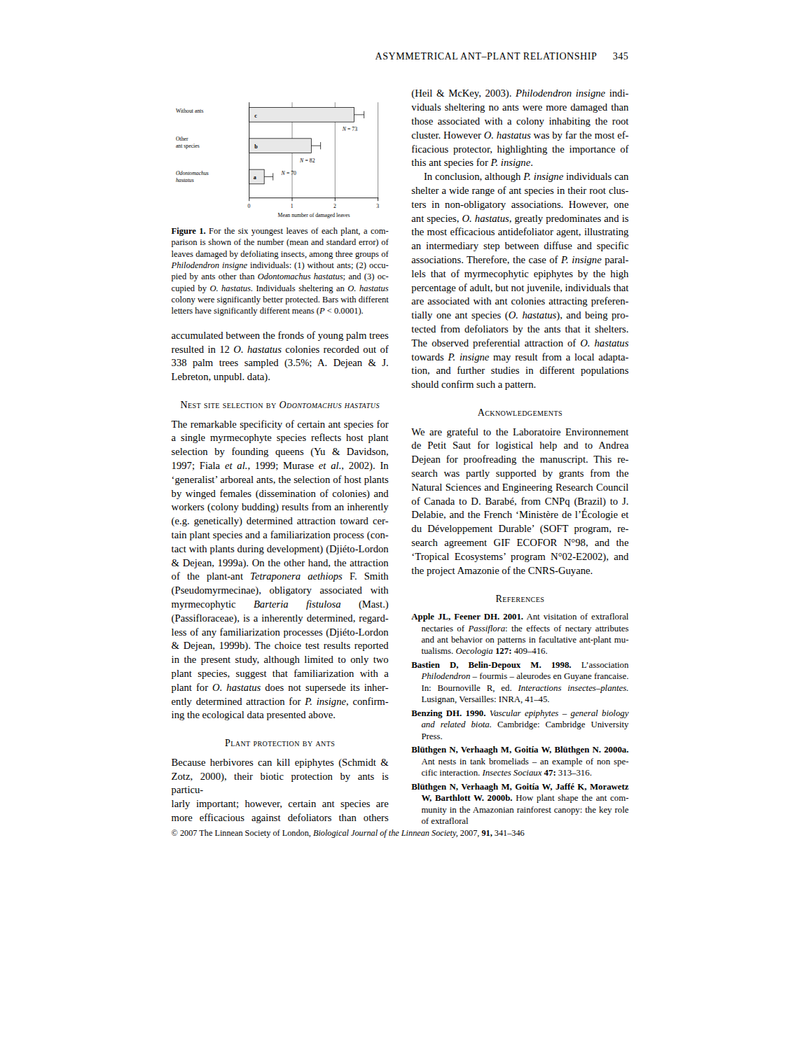ASYMMETRICAL ANT–PLANT RELATIONSHIP345
c N = 73 b N = 82 a N = 70 Without ants Other ant species Odontomachus hastatus 0 1 2 3 Mean number of damaged leaves
Figure 1. For the six youngest leaves of each plant, a comparison is shown of the number (mean and standard error) of leaves damaged by defoliating insects, among three groups of Philodendron insigne individuals: (1) without ants; (2) occupied by ants other than Odontomachus hastatus; and (3) occupied by O. hastatus. Individuals sheltering an O. hastatus colony were significantly better protected. Bars with different letters have significantly different means (P < 0.0001).
accumulated between the fronds of young palm trees resulted in 12 O. hastatus colonies recorded out of 338 palm trees sampled (3.5%; A. Dejean & J. Lebreton, unpubl. data).
Nest site selection by Odontomachus hastatus
The remarkable specificity of certain ant species for a single myrmecophyte species reflects host plant selection by founding queens (Yu & Davidson, 1997; Fiala et al., 1999; Murase et al., 2002). In ‘generalist’ arboreal ants, the selection of host plants by winged females (dissemination of colonies) and workers (colony budding) results from an inherently (e.g. genetically) determined attraction toward certain plant species and a familiarization process (contact with plants during development) (Djiéto-Lordon & Dejean, 1999a). On the other hand, the attraction of the plant-ant Tetraponera aethiops F. Smith (Pseudomyrmecinae), obligatory associated with myrmecophytic Barteria fistulosa (Mast.) (Passifloraceae), is a inherently determined, regardless of any familiarization processes (Djiéto-Lordon & Dejean, 1999b). The choice test results reported in the present study, although limited to only two plant species, suggest that familiarization with a plant for O. hastatus does not supersede its inherently determined attraction for P. insigne, confirming the ecological data presented above.
Plant protection by ants
Because herbivores can kill epiphytes (Schmidt & Zotz, 2000), their biotic protection by ants is particu-
larly important; however, certain ant species are more efficacious against defoliators than others (Heil & McKey, 2003). Philodendron insigne individuals sheltering no ants were more damaged than those associated with a colony inhabiting the root cluster. However O. hastatus was by far the most efficacious protector, highlighting the importance of this ant species for P. insigne.
In conclusion, although P. insigne individuals can shelter a wide range of ant species in their root clusters in non-obligatory associations. However, one ant species, O. hastatus, greatly predominates and is the most efficacious antidefoliator agent, illustrating an intermediary step between diffuse and specific associations. Therefore, the case of P. insigne parallels that of myrmecophytic epiphytes by the high percentage of adult, but not juvenile, individuals that are associated with ant colonies attracting preferentially one ant species (O. hastatus), and being protected from defoliators by the ants that it shelters. The observed preferential attraction of O. hastatus towards P. insigne may result from a local adaptation, and further studies in different populations should confirm such a pattern.
Acknowledgements
We are grateful to the Laboratoire Environnement de Petit Saut for logistical help and to Andrea Dejean for proofreading the manuscript. This research was partly supported by grants from the Natural Sciences and Engineering Research Council of Canada to D. Barabé, from CNPq (Brazil) to J. Delabie, and the French ‘Ministère de l’Écologie et du Développement Durable’ (SOFT program, research agreement GIF ECOFOR N°98, and the ‘Tropical Ecosystems’ program N°02-E2002), and the project Amazonie of the CNRS-Guyane.
References
Apple JL, Feener DH. 2001. Ant visitation of extrafloral nectaries of Passiflora: the effects of nectary attributes and ant behavior on patterns in facultative ant-plant mutualisms. Oecologia 127: 409–416.
Bastien D, Belin-Depoux M. 1998. L’association Philodendron – fourmis – aleurodes en Guyane francaise. In: Bournoville R, ed. Interactions insectes–plantes. Lusignan, Versailles: INRA, 41–45.
Benzing DH. 1990. Vascular epiphytes – general biology and related biota. Cambridge: Cambridge University Press.
Blüthgen N, Verhaagh M, Goitía W, Blüthgen N. 2000a. Ant nests in tank bromeliads – an example of non specific interaction. Insectes Sociaux 47: 313–316.
Blüthgen N, Verhaagh M, Goitía W, Jaffé K, Morawetz W, Barthlott W. 2000b. How plant shape the ant community in the Amazonian rainforest canopy: the key role of extrafloral
© 2007 The Linnean Society of London, Biological Journal of the Linnean Society, 2007, 91, 341–346